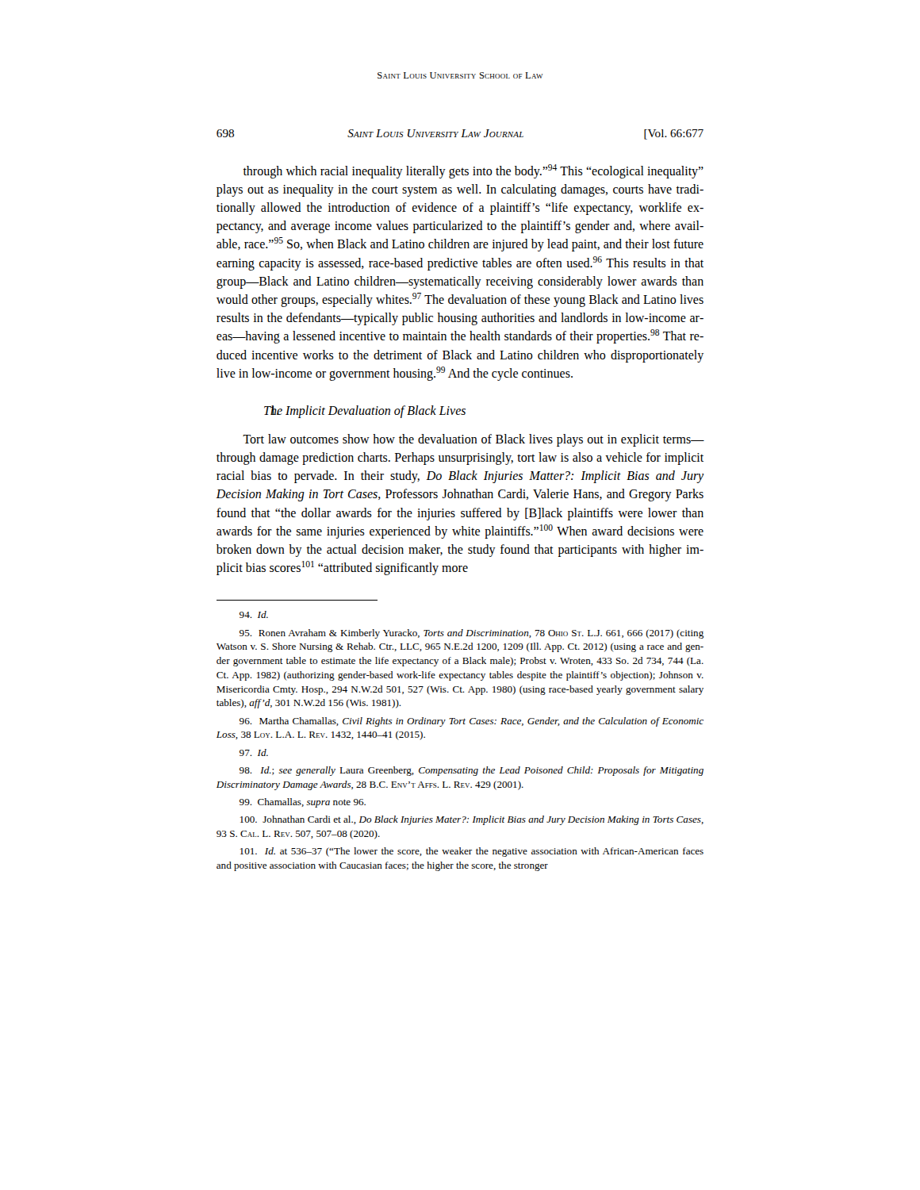Saint Louis University School of Law
698
Saint Louis University Law Journal
[Vol. 66:677
through which racial inequality literally gets into the body.”94 This “ecological inequality” plays out as inequality in the court system as well. In calculating damages, courts have traditionally allowed the introduction of evidence of a plaintiff’s “life expectancy, worklife expectancy, and average income values particularized to the plaintiff’s gender and, where available, race.”95 So, when Black and Latino children are injured by lead paint, and their lost future earning capacity is assessed, race-based predictive tables are often used.96 This results in that group—Black and Latino children—systematically receiving considerably lower awards than would other groups, especially whites.97 The devaluation of these young Black and Latino lives results in the defendants—typically public housing authorities and landlords in low-income areas—having a lessened incentive to maintain the health standards of their properties.98 That reduced incentive works to the detriment of Black and Latino children who disproportionately live in low-income or government housing.99 And the cycle continues.
1. The Implicit Devaluation of Black Lives
Tort law outcomes show how the devaluation of Black lives plays out in explicit terms—through damage prediction charts. Perhaps unsurprisingly, tort law is also a vehicle for implicit racial bias to pervade. In their study, Do Black Injuries Matter?: Implicit Bias and Jury Decision Making in Tort Cases, Professors Johnathan Cardi, Valerie Hans, and Gregory Parks found that “the dollar awards for the injuries suffered by [B]lack plaintiffs were lower than awards for the same injuries experienced by white plaintiffs.”100 When award decisions were broken down by the actual decision maker, the study found that participants with higher implicit bias scores101 “attributed significantly more
94. Id.
95. Ronen Avraham & Kimberly Yuracko, Torts and Discrimination, 78 Ohio St. L.J. 661, 666 (2017) (citing Watson v. S. Shore Nursing & Rehab. Ctr., LLC, 965 N.E.2d 1200, 1209 (Ill. App. Ct. 2012) (using a race and gender government table to estimate the life expectancy of a Black male); Probst v. Wroten, 433 So. 2d 734, 744 (La. Ct. App. 1982) (authorizing gender-based work-life expectancy tables despite the plaintiff’s objection); Johnson v. Misericordia Cmty. Hosp., 294 N.W.2d 501, 527 (Wis. Ct. App. 1980) (using race-based yearly government salary tables), aff’d, 301 N.W.2d 156 (Wis. 1981)).
96. Martha Chamallas, Civil Rights in Ordinary Tort Cases: Race, Gender, and the Calculation of Economic Loss, 38 Loy. L.A. L. Rev. 1432, 1440–41 (2015).
97. Id.
98. Id.; see generally Laura Greenberg, Compensating the Lead Poisoned Child: Proposals for Mitigating Discriminatory Damage Awards, 28 B.C. Env’t Affs. L. Rev. 429 (2001).
99. Chamallas, supra note 96.
100. Johnathan Cardi et al., Do Black Injuries Mater?: Implicit Bias and Jury Decision Making in Torts Cases, 93 S. Cal. L. Rev. 507, 507–08 (2020).
101. Id. at 536–37 (“The lower the score, the weaker the negative association with African-American faces and positive association with Caucasian faces; the higher the score, the stronger